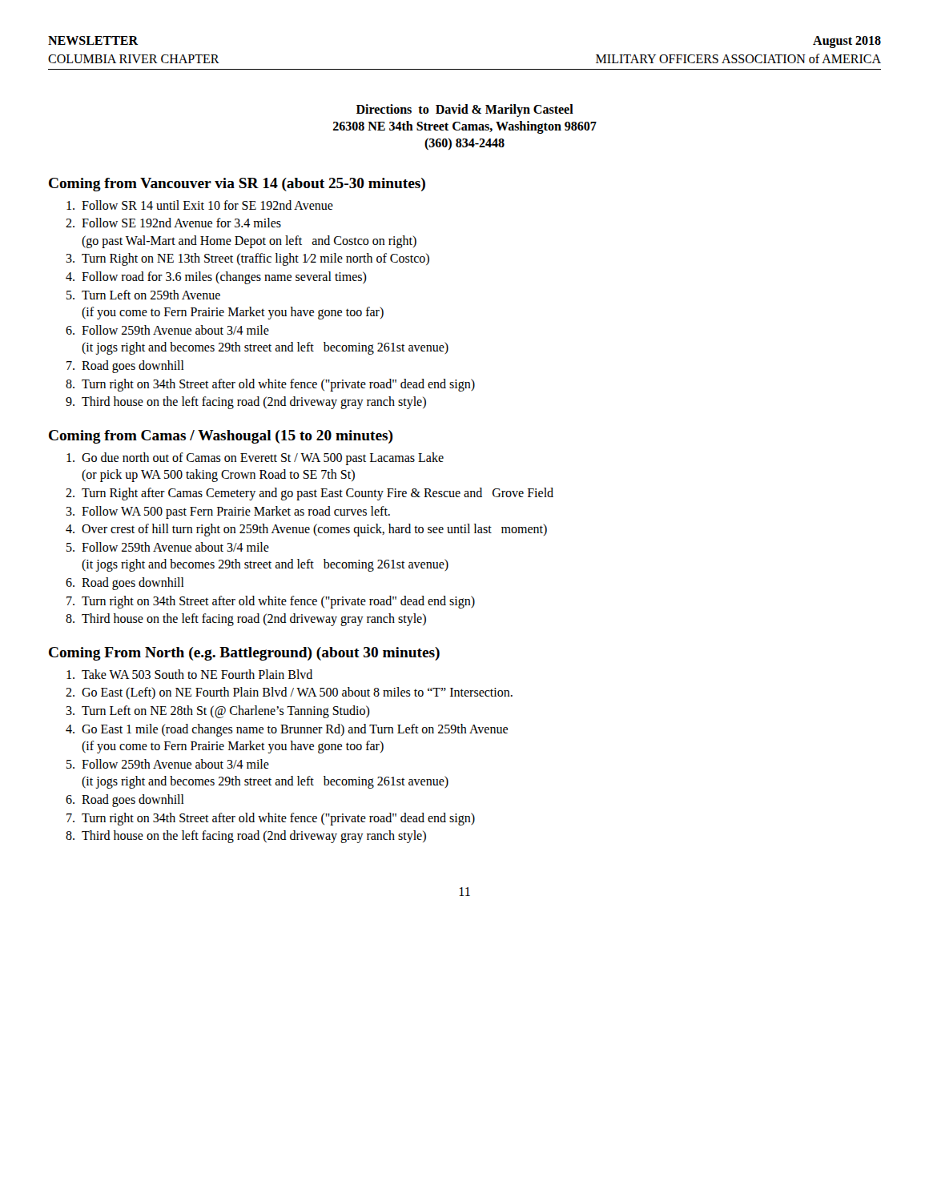| NEWSLETTER | August 2018 |
| COLUMBIA RIVER CHAPTER | MILITARY OFFICERS ASSOCIATION of AMERICA |
Directions to David & Marilyn Casteel
26308 NE 34th Street Camas, Washington 98607
(360) 834-2448
Coming from Vancouver via SR 14 (about 25-30 minutes)
Follow SR 14 until Exit 10 for SE 192nd Avenue
Follow SE 192nd Avenue for 3.4 miles
(go past Wal-Mart and Home Depot on left and Costco on right)
Turn Right on NE 13th Street (traffic light 1⁄2 mile north of Costco)
Follow road for 3.6 miles (changes name several times)
Turn Left on 259th Avenue
(if you come to Fern Prairie Market you have gone too far)
Follow 259th Avenue about 3/4 mile
(it jogs right and becomes 29th street and left becoming 261st avenue)
Road goes downhill
Turn right on 34th Street after old white fence ("private road" dead end sign)
Third house on the left facing road (2nd driveway gray ranch style)
Coming from Camas / Washougal (15 to 20 minutes)
Go due north out of Camas on Everett St / WA 500 past Lacamas Lake
(or pick up WA 500 taking Crown Road to SE 7th St)
Turn Right after Camas Cemetery and go past East County Fire & Rescue and Grove Field
Follow WA 500 past Fern Prairie Market as road curves left.
Over crest of hill turn right on 259th Avenue (comes quick, hard to see until last moment)
Follow 259th Avenue about 3/4 mile
(it jogs right and becomes 29th street and left becoming 261st avenue)
Road goes downhill
Turn right on 34th Street after old white fence ("private road" dead end sign)
Third house on the left facing road (2nd driveway gray ranch style)
Coming From North (e.g. Battleground) (about 30 minutes)
Take WA 503 South to NE Fourth Plain Blvd
Go East (Left) on NE Fourth Plain Blvd / WA 500 about 8 miles to “T” Intersection.
Turn Left on NE 28th St (@ Charlene’s Tanning Studio)
Go East 1 mile (road changes name to Brunner Rd) and Turn Left on 259th Avenue
(if you come to Fern Prairie Market you have gone too far)
Follow 259th Avenue about 3/4 mile
(it jogs right and becomes 29th street and left becoming 261st avenue)
Road goes downhill
Turn right on 34th Street after old white fence ("private road" dead end sign)
Third house on the left facing road (2nd driveway gray ranch style)
11